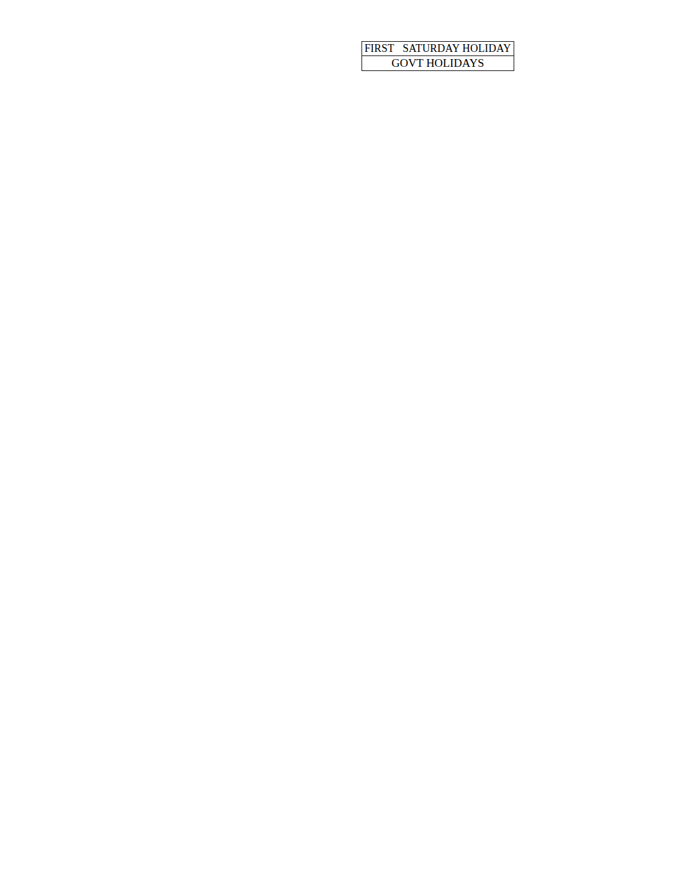| FIRST SATURDAY HOLIDAY |
| GOVT HOLIDAYS |